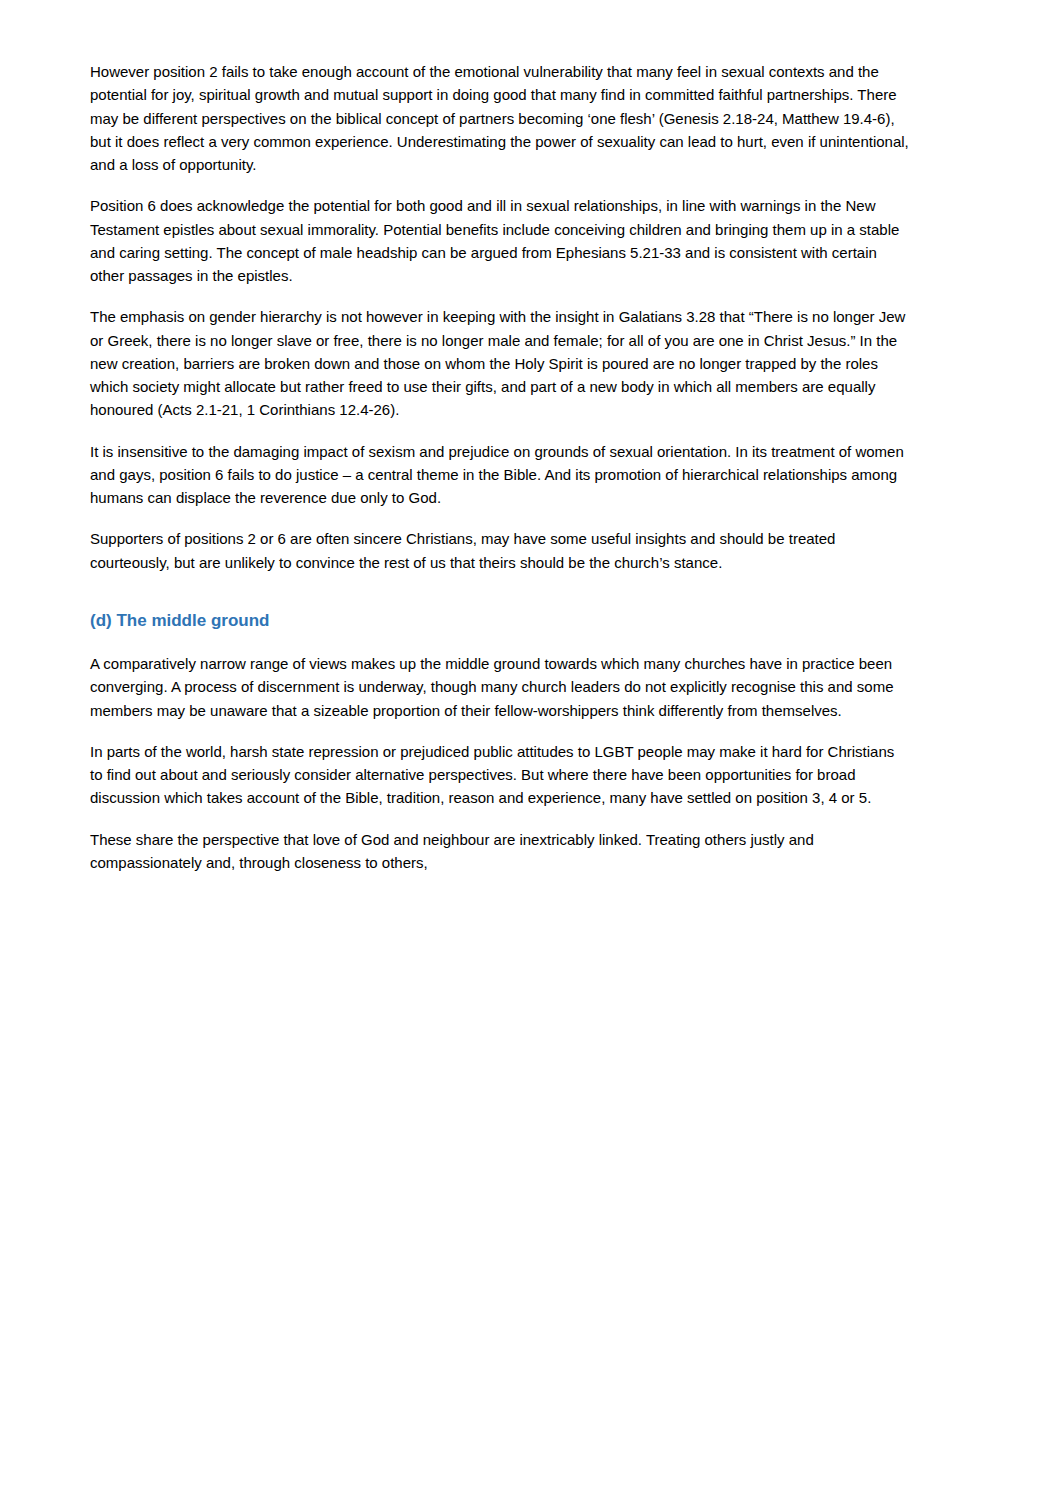However position 2 fails to take enough account of the emotional vulnerability that many feel in sexual contexts and the potential for joy, spiritual growth and mutual support in doing good that many find in committed faithful partnerships. There may be different perspectives on the biblical concept of partners becoming ‘one flesh’ (Genesis 2.18-24, Matthew 19.4-6), but it does reflect a very common experience. Underestimating the power of sexuality can lead to hurt, even if unintentional, and a loss of opportunity.
Position 6 does acknowledge the potential for both good and ill in sexual relationships, in line with warnings in the New Testament epistles about sexual immorality. Potential benefits include conceiving children and bringing them up in a stable and caring setting. The concept of male headship can be argued from Ephesians 5.21-33 and is consistent with certain other passages in the epistles.
The emphasis on gender hierarchy is not however in keeping with the insight in Galatians 3.28 that “There is no longer Jew or Greek, there is no longer slave or free, there is no longer male and female; for all of you are one in Christ Jesus.” In the new creation, barriers are broken down and those on whom the Holy Spirit is poured are no longer trapped by the roles which society might allocate but rather freed to use their gifts, and part of a new body in which all members are equally honoured (Acts 2.1-21, 1 Corinthians 12.4-26).
It is insensitive to the damaging impact of sexism and prejudice on grounds of sexual orientation. In its treatment of women and gays, position 6 fails to do justice – a central theme in the Bible. And its promotion of hierarchical relationships among humans can displace the reverence due only to God.
Supporters of positions 2 or 6 are often sincere Christians, may have some useful insights and should be treated courteously, but are unlikely to convince the rest of us that theirs should be the church’s stance.
(d) The middle ground
A comparatively narrow range of views makes up the middle ground towards which many churches have in practice been converging. A process of discernment is underway, though many church leaders do not explicitly recognise this and some members may be unaware that a sizeable proportion of their fellow-worshippers think differently from themselves.
In parts of the world, harsh state repression or prejudiced public attitudes to LGBT people may make it hard for Christians to find out about and seriously consider alternative perspectives. But where there have been opportunities for broad discussion which takes account of the Bible, tradition, reason and experience, many have settled on position 3, 4 or 5.
These share the perspective that love of God and neighbour are inextricably linked. Treating others justly and compassionately and, through closeness to others,